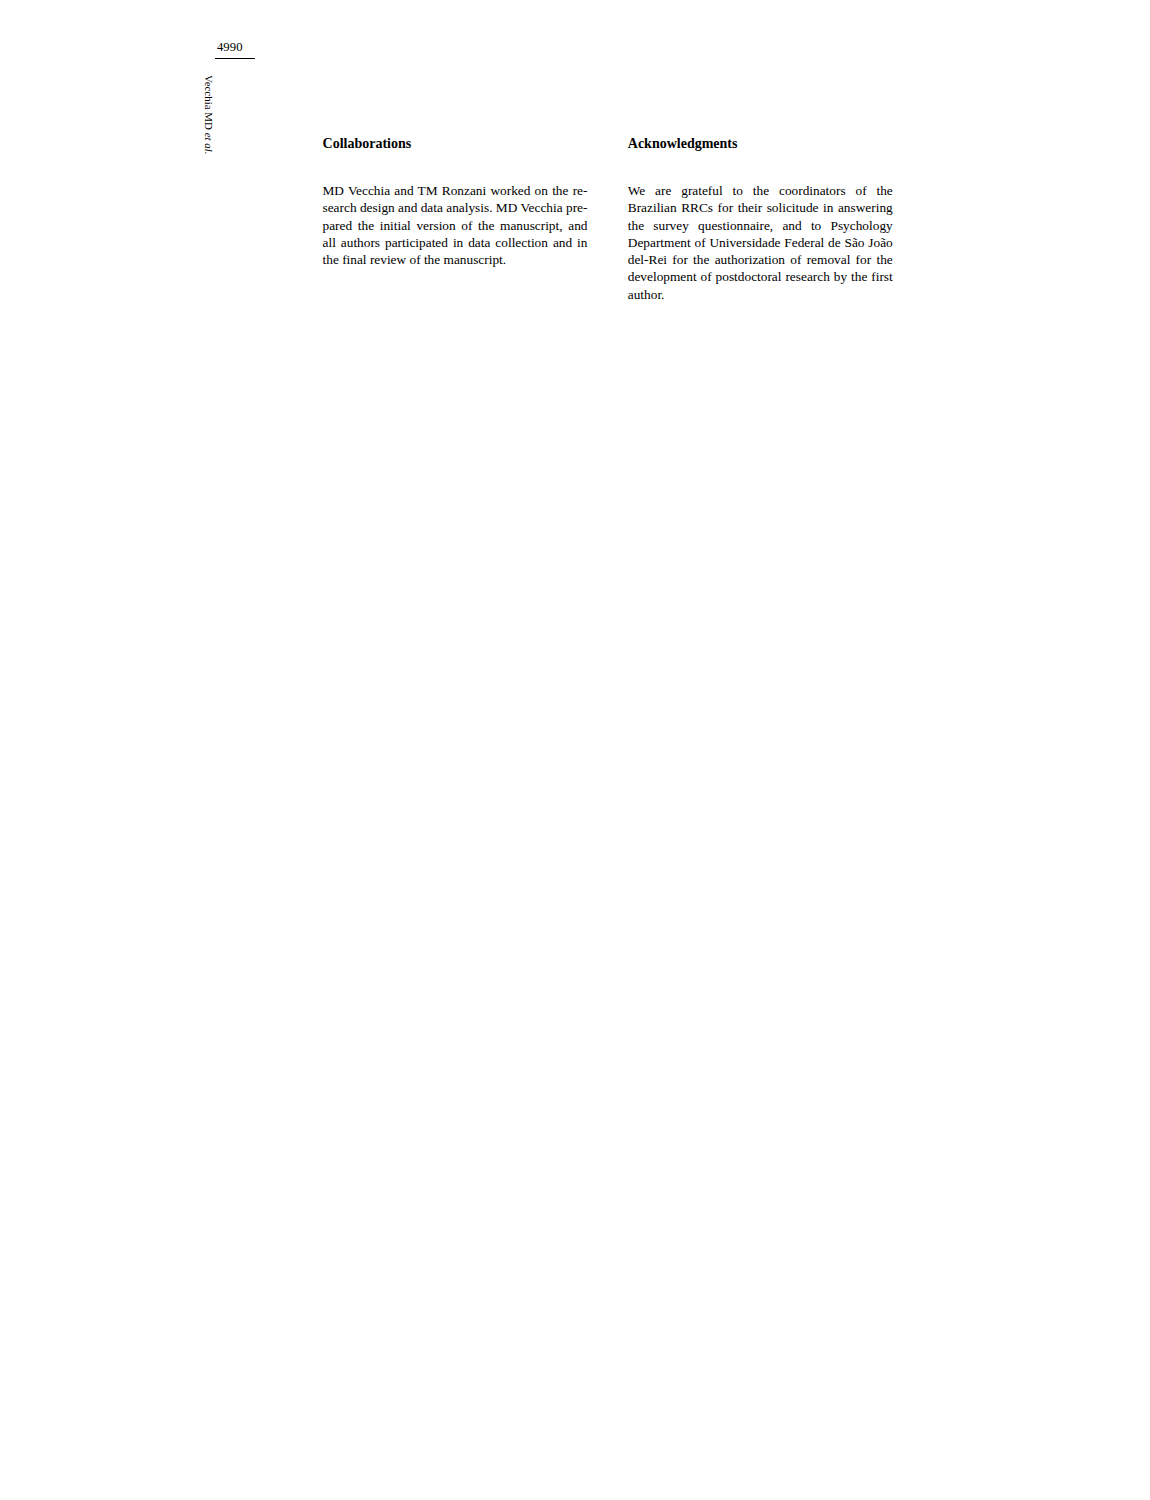4990
Vecchia MD et al.
Collaborations
MD Vecchia and TM Ronzani worked on the research design and data analysis. MD Vecchia prepared the initial version of the manuscript, and all authors participated in data collection and in the final review of the manuscript.
Acknowledgments
We are grateful to the coordinators of the Brazilian RRCs for their solicitude in answering the survey questionnaire, and to Psychology Department of Universidade Federal de São João del-Rei for the authorization of removal for the development of postdoctoral research by the first author.